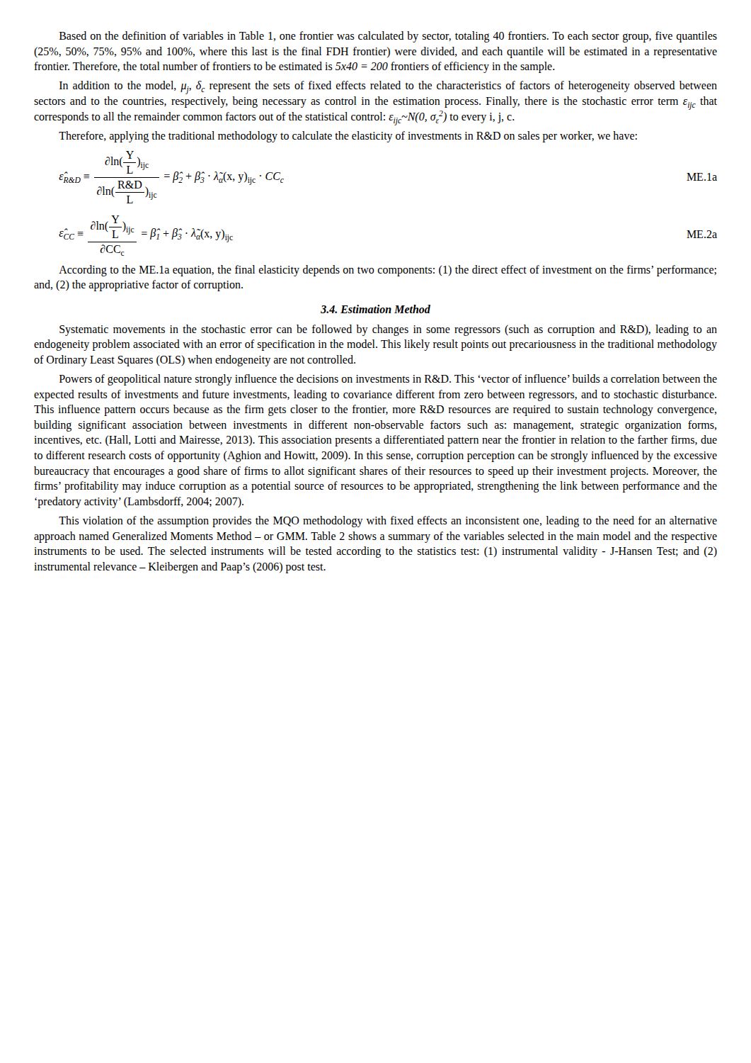Based on the definition of variables in Table 1, one frontier was calculated by sector, totaling 40 frontiers. To each sector group, five quantiles (25%, 50%, 75%, 95% and 100%, where this last is the final FDH frontier) were divided, and each quantile will be estimated in a representative frontier. Therefore, the total number of frontiers to be estimated is 5x40 = 200 frontiers of efficiency in the sample.
In addition to the model, μj, δc represent the sets of fixed effects related to the characteristics of factors of heterogeneity observed between sectors and to the countries, respectively, being necessary as control in the estimation process. Finally, there is the stochastic error term εijc that corresponds to all the remainder common factors out of the statistical control: εijc~N(0, σε2) to every i, j, c.
Therefore, applying the traditional methodology to calculate the elasticity of investments in R&D on sales per worker, we have:
ε̂R&D ≡ ∂ln(YL)ijc ∂ln(R&D L)ijc = β̂2 + β̂3 · λ̃α(x, y)ijc · CCc
ME.1a
ε̂CC ≡ ∂ln(YL)ijc ∂CCc = β̂1 + β̂3 · λ̃α(x, y)ijc
ME.2a
According to the ME.1a equation, the final elasticity depends on two components: (1) the direct effect of investment on the firms’ performance; and, (2) the appropriative factor of corruption.
3.4. Estimation Method
Systematic movements in the stochastic error can be followed by changes in some regressors (such as corruption and R&D), leading to an endogeneity problem associated with an error of specification in the model. This likely result points out precariousness in the traditional methodology of Ordinary Least Squares (OLS) when endogeneity are not controlled.
Powers of geopolitical nature strongly influence the decisions on investments in R&D. This ‘vector of influence’ builds a correlation between the expected results of investments and future investments, leading to covariance different from zero between regressors, and to stochastic disturbance. This influence pattern occurs because as the firm gets closer to the frontier, more R&D resources are required to sustain technology convergence, building significant association between investments in different non-observable factors such as: management, strategic organization forms, incentives, etc. (Hall, Lotti and Mairesse, 2013). This association presents a differentiated pattern near the frontier in relation to the farther firms, due to different research costs of opportunity (Aghion and Howitt, 2009). In this sense, corruption perception can be strongly influenced by the excessive bureaucracy that encourages a good share of firms to allot significant shares of their resources to speed up their investment projects. Moreover, the firms’ profitability may induce corruption as a potential source of resources to be appropriated, strengthening the link between performance and the ‘predatory activity’ (Lambsdorff, 2004; 2007).
This violation of the assumption provides the MQO methodology with fixed effects an inconsistent one, leading to the need for an alternative approach named Generalized Moments Method – or GMM. Table 2 shows a summary of the variables selected in the main model and the respective instruments to be used. The selected instruments will be tested according to the statistics test: (1) instrumental validity - J-Hansen Test; and (2) instrumental relevance – Kleibergen and Paap’s (2006) post test.